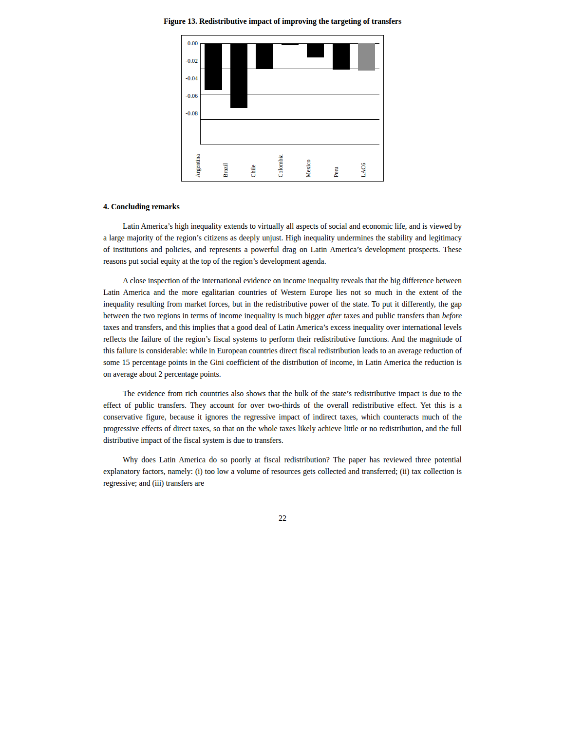Figure 13. Redistributive impact of improving the targeting of transfers
0.00 -0.02 -0.04 -0.06 -0.08
Argentina
Brazil
Chile
Colombia
Mexico
Peru
LAC6
4. Concluding remarks
Latin America’s high inequality extends to virtually all aspects of social and economic life, and is viewed by a large majority of the region’s citizens as deeply unjust. High inequality undermines the stability and legitimacy of institutions and policies, and represents a powerful drag on Latin America’s development prospects. These reasons put social equity at the top of the region’s development agenda.
A close inspection of the international evidence on income inequality reveals that the big difference between Latin America and the more egalitarian countries of Western Europe lies not so much in the extent of the inequality resulting from market forces, but in the redistributive power of the state. To put it differently, the gap between the two regions in terms of income inequality is much bigger after taxes and public transfers than before taxes and transfers, and this implies that a good deal of Latin America’s excess inequality over international levels reflects the failure of the region’s fiscal systems to perform their redistributive functions. And the magnitude of this failure is considerable: while in European countries direct fiscal redistribution leads to an average reduction of some 15 percentage points in the Gini coefficient of the distribution of income, in Latin America the reduction is on average about 2 percentage points.
The evidence from rich countries also shows that the bulk of the state’s redistributive impact is due to the effect of public transfers. They account for over two-thirds of the overall redistributive effect. Yet this is a conservative figure, because it ignores the regressive impact of indirect taxes, which counteracts much of the progressive effects of direct taxes, so that on the whole taxes likely achieve little or no redistribution, and the full distributive impact of the fiscal system is due to transfers.
Why does Latin America do so poorly at fiscal redistribution? The paper has reviewed three potential explanatory factors, namely: (i) too low a volume of resources gets collected and transferred; (ii) tax collection is regressive; and (iii) transfers are
22